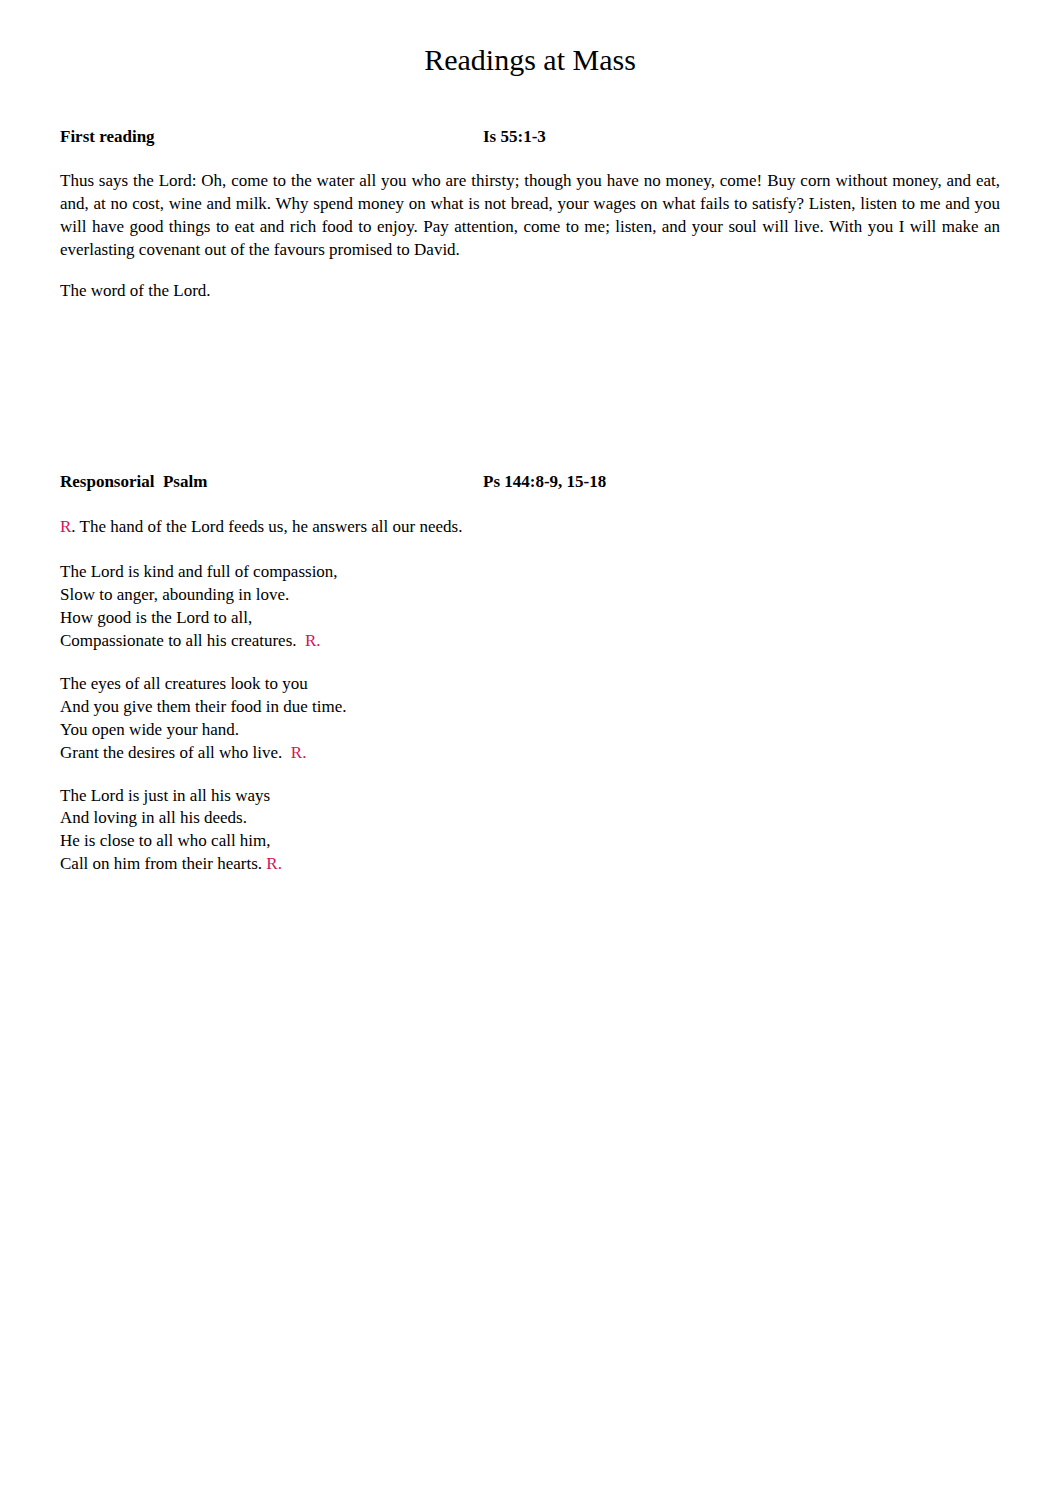Readings at Mass
First reading
Is 55:1-3
Thus says the Lord: Oh, come to the water all you who are thirsty; though you have no money, come! Buy corn without money, and eat, and, at no cost, wine and milk. Why spend money on what is not bread, your wages on what fails to satisfy? Listen, listen to me and you will have good things to eat and rich food to enjoy. Pay attention, come to me; listen, and your soul will live. With you I will make an everlasting covenant out of the favours promised to David.
The word of the Lord.
Responsorial Psalm
Ps 144:8-9, 15-18
R. The hand of the Lord feeds us, he answers all our needs.
The Lord is kind and full of compassion,
Slow to anger, abounding in love.
How good is the Lord to all,
Compassionate to all his creatures. R.
The eyes of all creatures look to you
And you give them their food in due time.
You open wide your hand.
Grant the desires of all who live. R.
The Lord is just in all his ways
And loving in all his deeds.
He is close to all who call him,
Call on him from their hearts. R.